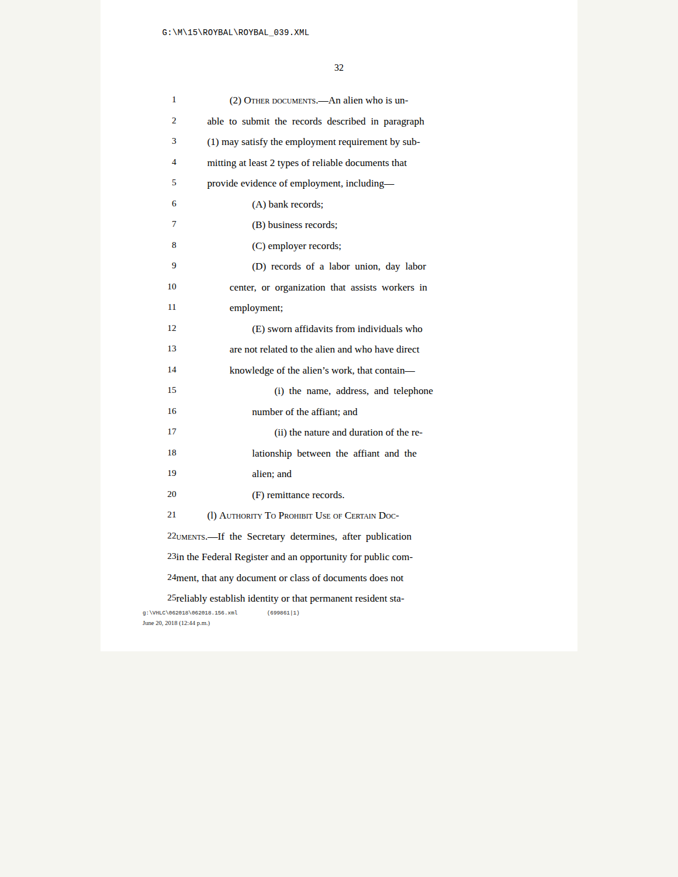G:\M\15\ROYBAL\ROYBAL_039.XML
32
| 1 | (2) Other documents. —An alien who is un- |
| 2 | able to submit the records described in paragraph |
| 3 | (1) may satisfy the employment requirement by sub- |
| 4 | mitting at least 2 types of reliable documents that |
| 5 | provide evidence of employment, including— |
| 6 | (A) bank records; |
| 7 | (B) business records; |
| 8 | (C) employer records; |
| 9 | (D) records of a labor union, day labor |
| 10 | center, or organization that assists workers in |
| 11 | employment; |
| 12 | (E) sworn affidavits from individuals who |
| 13 | are not related to the alien and who have direct |
| 14 | knowledge of the alien’s work, that contain— |
| 15 | (i) the name, address, and telephone |
| 16 | number of the affiant; and |
| 17 | (ii) the nature and duration of the re- |
| 18 | lationship between the affiant and the |
| 19 | alien; and |
| 20 | (F) remittance records. |
| 21 | (l) Authority To Prohibit Use of Certain Doc- |
| 22 | uments. —If the Secretary determines, after publication |
| 23 | in the Federal Register and an opportunity for public com- |
| 24 | ment, that any document or class of documents does not |
| 25 | reliably establish identity or that permanent resident sta- |
g:\VHLC\062018\062018.156.xml (699861|1)
June 20, 2018 (12:44 p.m.)